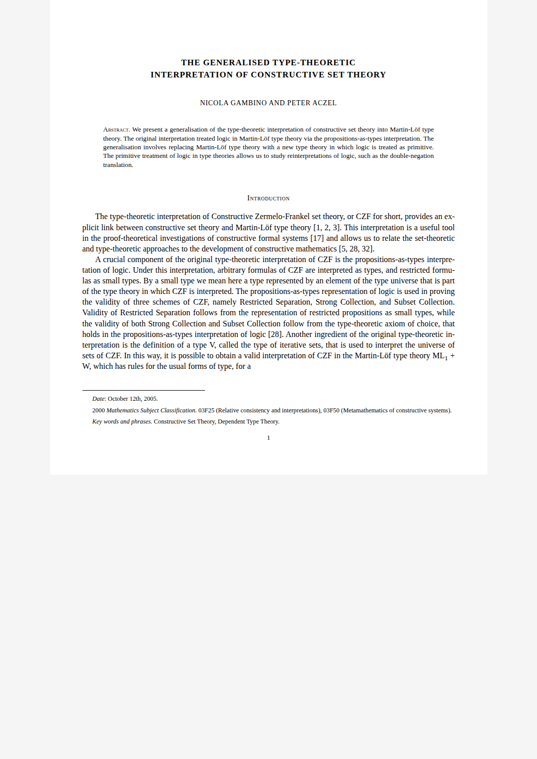The Generalised Type-Theoretic
Interpretation of Constructive Set Theory
Nicola Gambino and Peter Aczel
Abstract. We present a generalisation of the type-theoretic interpretation of constructive set theory into Martin-Löf type theory. The original interpretation treated logic in Martin-Löf type theory via the propositions-as-types interpretation. The generalisation involves replacing Martin-Löf type theory with a new type theory in which logic is treated as primitive. The primitive treatment of logic in type theories allows us to study reinterpretations of logic, such as the double-negation translation.
Introduction
The type-theoretic interpretation of Constructive Zermelo-Frankel set theory, or CZF for short, provides an explicit link between constructive set theory and Martin-Löf type theory [1, 2, 3]. This interpretation is a useful tool in the proof-theoretical investigations of constructive formal systems [17] and allows us to relate the set-theoretic and type-theoretic approaches to the development of constructive mathematics [5, 28, 32].
A crucial component of the original type-theoretic interpretation of CZF is the propositions-as-types interpretation of logic. Under this interpretation, arbitrary formulas of CZF are interpreted as types, and restricted formulas as small types. By a small type we mean here a type represented by an element of the type universe that is part of the type theory in which CZF is interpreted. The propositions-as-types representation of logic is used in proving the validity of three schemes of CZF, namely Restricted Separation, Strong Collection, and Subset Collection. Validity of Restricted Separation follows from the representation of restricted propositions as small types, while the validity of both Strong Collection and Subset Collection follow from the type-theoretic axiom of choice, that holds in the propositions-as-types interpretation of logic [28]. Another ingredient of the original type-theoretic interpretation is the definition of a type V, called the type of iterative sets, that is used to interpret the universe of sets of CZF. In this way, it is possible to obtain a valid interpretation of CZF in the Martin-Löf type theory ML1 + W, which has rules for the usual forms of type, for a
Date: October 12th, 2005.
2000 Mathematics Subject Classification. 03F25 (Relative consistency and interpretations), 03F50 (Metamathematics of constructive systems).
Key words and phrases. Constructive Set Theory, Dependent Type Theory.
1